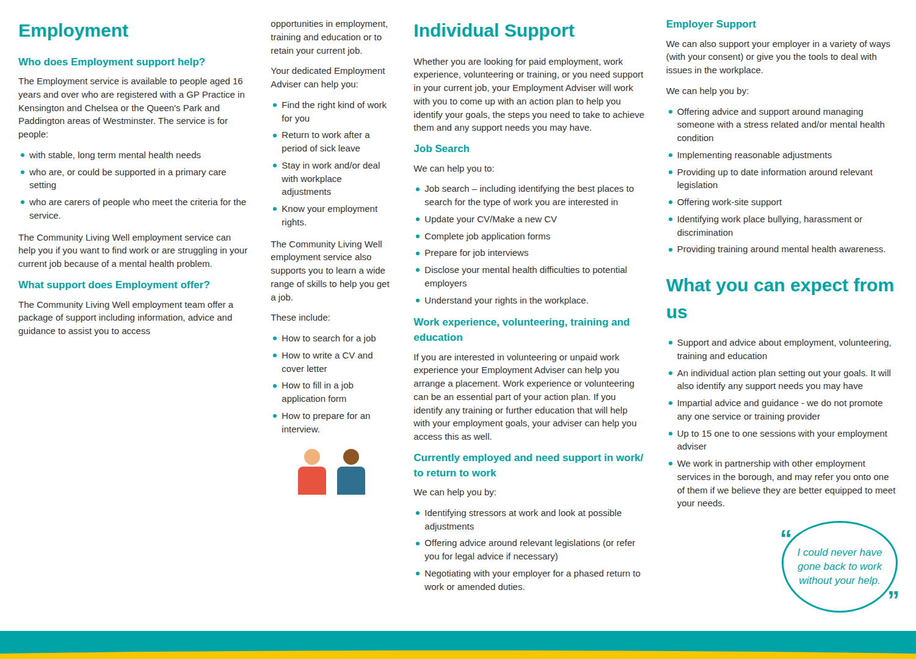Employment
Who does Employment support help?
The Employment service is available to people aged 16 years and over who are registered with a GP Practice in Kensington and Chelsea or the Queen's Park and Paddington areas of Westminster. The service is for people:
with stable, long term mental health needs
who are, or could be supported in a primary care setting
who are carers of people who meet the criteria for the service.
The Community Living Well employment service can help you if you want to find work or are struggling in your current job because of a mental health problem.
What support does Employment offer?
The Community Living Well employment team offer a package of support including information, advice and guidance to assist you to access
opportunities in employment, training and education or to retain your current job.
Your dedicated Employment Adviser can help you:
Find the right kind of work for you
Return to work after a period of sick leave
Stay in work and/or deal with workplace adjustments
Know your employment rights.
The Community Living Well employment service also supports you to learn a wide range of skills to help you get a job.
These include:
How to search for a job
How to write a CV and cover letter
How to fill in a job application form
How to prepare for an interview.
Individual Support
Whether you are looking for paid employment, work experience, volunteering or training, or you need support in your current job, your Employment Adviser will work with you to come up with an action plan to help you identify your goals, the steps you need to take to achieve them and any support needs you may have.
Job Search
We can help you to:
Job search – including identifying the best places to search for the type of work you are interested in
Update your CV/Make a new CV
Complete job application forms
Prepare for job interviews
Disclose your mental health difficulties to potential employers
Understand your rights in the workplace.
Work experience, volunteering, training and education
If you are interested in volunteering or unpaid work experience your Employment Adviser can help you arrange a placement. Work experience or volunteering can be an essential part of your action plan. If you identify any training or further education that will help with your employment goals, your adviser can help you access this as well.
Currently employed and need support in work/ to return to work
We can help you by:
Identifying stressors at work and look at possible adjustments
Offering advice around relevant legislations (or refer you for legal advice if necessary)
Negotiating with your employer for a phased return to work or amended duties.
Employer Support
We can also support your employer in a variety of ways (with your consent) or give you the tools to deal with issues in the workplace.
We can help you by:
Offering advice and support around managing someone with a stress related and/or mental health condition
Implementing reasonable adjustments
Providing up to date information around relevant legislation
Offering work-site support
Identifying work place bullying, harassment or discrimination
Providing training around mental health awareness.
What you can expect from us
Support and advice about employment, volunteering, training and education
An individual action plan setting out your goals. It will also identify any support needs you may have
Impartial advice and guidance - we do not promote any one service or training provider
Up to 15 one to one sessions with your employment adviser
We work in partnership with other employment services in the borough, and may refer you onto one of them if we believe they are better equipped to meet your needs.
“ I could never have gone back to work without your help. ”